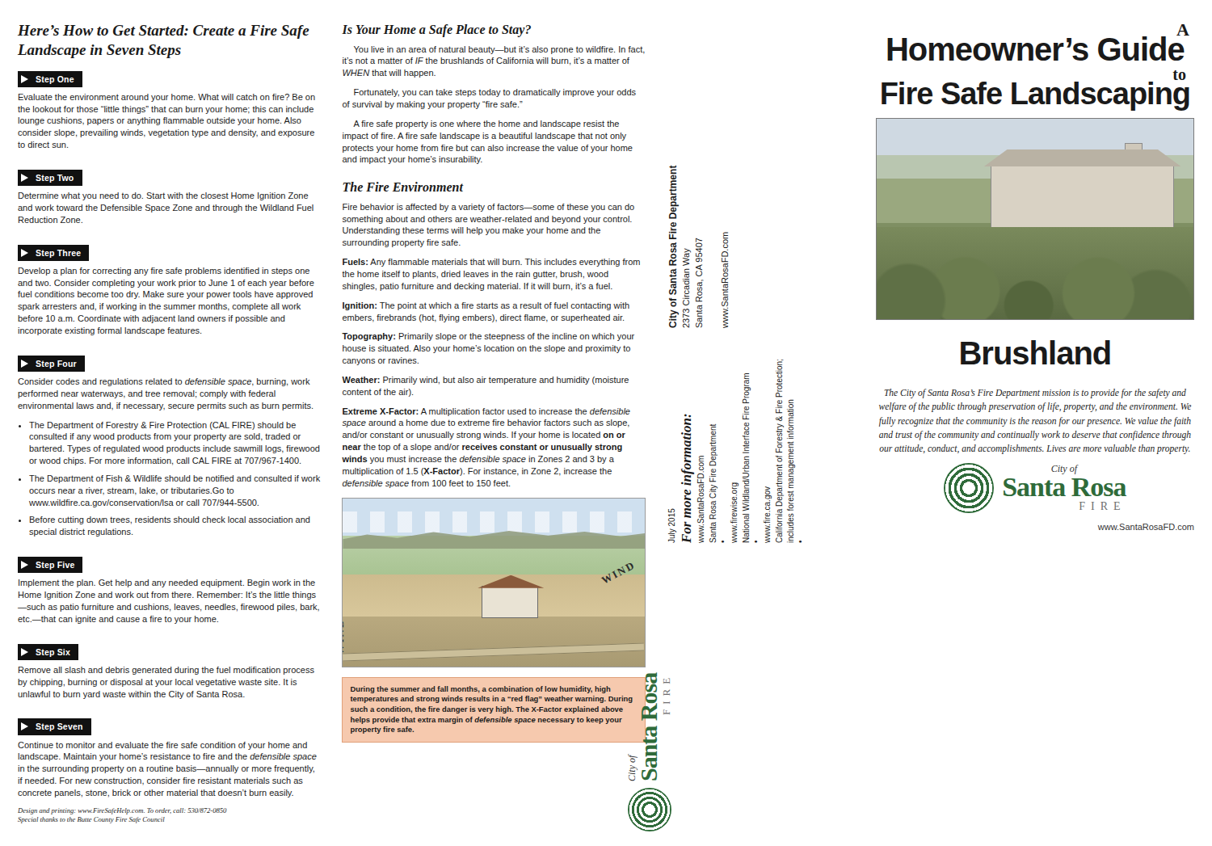Here’s How to Get Started: Create a Fire Safe Landscape in Seven Steps
Step One
Evaluate the environment around your home. What will catch on fire? Be on the lookout for those “little things” that can burn your home; this can include lounge cushions, papers or anything flammable outside your home. Also consider slope, prevailing winds, vegetation type and density, and exposure to direct sun.
Step Two
Determine what you need to do. Start with the closest Home Ignition Zone and work toward the Defensible Space Zone and through the Wildland Fuel Reduction Zone.
Step Three
Develop a plan for correcting any fire safe problems identified in steps one and two. Consider completing your work prior to June 1 of each year before fuel conditions become too dry. Make sure your power tools have approved spark arresters and, if working in the summer months, complete all work before 10 a.m. Coordinate with adjacent land owners if possible and incorporate existing formal landscape features.
Step Four
Consider codes and regulations related to defensible space, burning, work performed near waterways, and tree removal; comply with federal environmental laws and, if necessary, secure permits such as burn permits.
The Department of Forestry & Fire Protection (CAL FIRE) should be consulted if any wood products from your property are sold, traded or bartered. Types of regulated wood products include sawmill logs, firewood or wood chips. For more information, call CAL FIRE at 707/967-1400.
The Department of Fish & Wildlife should be notified and consulted if work occurs near a river, stream, lake, or tributaries.Go to www.wildfire.ca.gov/conservation/lsa or call 707/944-5500.
Before cutting down trees, residents should check local association and special district regulations.
Step Five
Implement the plan. Get help and any needed equipment. Begin work in the Home Ignition Zone and work out from there. Remember: It’s the little things—such as patio furniture and cushions, leaves, needles, firewood piles, bark, etc.—that can ignite and cause a fire to your home.
Step Six
Remove all slash and debris generated during the fuel modification process by chipping, burning or disposal at your local vegetative waste site. It is unlawful to burn yard waste within the City of Santa Rosa.
Step Seven
Continue to monitor and evaluate the fire safe condition of your home and landscape. Maintain your home’s resistance to fire and the defensible space in the surrounding property on a routine basis—annually or more frequently, if needed. For new construction, consider fire resistant materials such as concrete panels, stone, brick or other material that doesn’t burn easily.
Design and printing: www.FireSafeHelp.com. To order, call: 530/872-0850
Special thanks to the Butte County Fire Safe Council
Is Your Home a Safe Place to Stay?
You live in an area of natural beauty—but it’s also prone to wildfire. In fact, it’s not a matter of IF the brushlands of California will burn, it’s a matter of WHEN that will happen.
Fortunately, you can take steps today to dramatically improve your odds of survival by making your property “fire safe.”
A fire safe property is one where the home and landscape resist the impact of fire. A fire safe landscape is a beautiful landscape that not only protects your home from fire but can also increase the value of your home and impact your home’s insurability.
The Fire Environment
Fire behavior is affected by a variety of factors—some of these you can do something about and others are weather-related and beyond your control. Understanding these terms will help you make your home and the surrounding property fire safe.
Fuels: Any flammable materials that will burn. This includes everything from the home itself to plants, dried leaves in the rain gutter, brush, wood shingles, patio furniture and decking material. If it will burn, it’s a fuel.
Ignition: The point at which a fire starts as a result of fuel contacting with embers, firebrands (hot, flying embers), direct flame, or superheated air.
Topography: Primarily slope or the steepness of the incline on which your house is situated. Also your home’s location on the slope and proximity to canyons or ravines.
Weather: Primarily wind, but also air temperature and humidity (moisture content of the air).
Extreme X-Factor: A multiplication factor used to increase the defensible space around a home due to extreme fire behavior factors such as slope, and/or constant or unusually strong winds. If your home is located on or near the top of a slope and/or receives constant or unusually strong winds you must increase the defensible space in Zones 2 and 3 by a multiplication of 1.5 (X-Factor). For instance, in Zone 2, increase the defensible space from 100 feet to 150 feet.
WIND
WIND
During the summer and fall months, a combination of low humidity, high temperatures and strong winds results in a “red flag” weather warning. During such a condition, the fire danger is very high. The X-Factor explained above helps provide that extra margin of defensible space necessary to keep your property fire safe.
July 2015
For more information:
www.SantaRosaFD.com
Santa Rosa City Fire Department
www.firewise.org
National Wildland/Urban Interface Fire Program
www.fire.ca.gov
California Department of Forestry & Fire Protection;
includes forest management information
City of Santa Rosa Fire Department
2373 Circadian Way
Santa Rosa, CA 95407
www.SantaRosaFD.com
City of
Santa Rosa
FIRE
A
Homeowner’s Guide
to
Fire Safe Landscaping
Brushland
The City of Santa Rosa’s Fire Department mission is to provide for the safety and welfare of the public through preservation of life, property, and the environment. We fully recognize that the community is the reason for our presence. We value the faith and trust of the community and continually work to deserve that confidence through our attitude, conduct, and accomplishments. Lives are more valuable than property.
City of
Santa Rosa
FIRE
www.SantaRosaFD.com